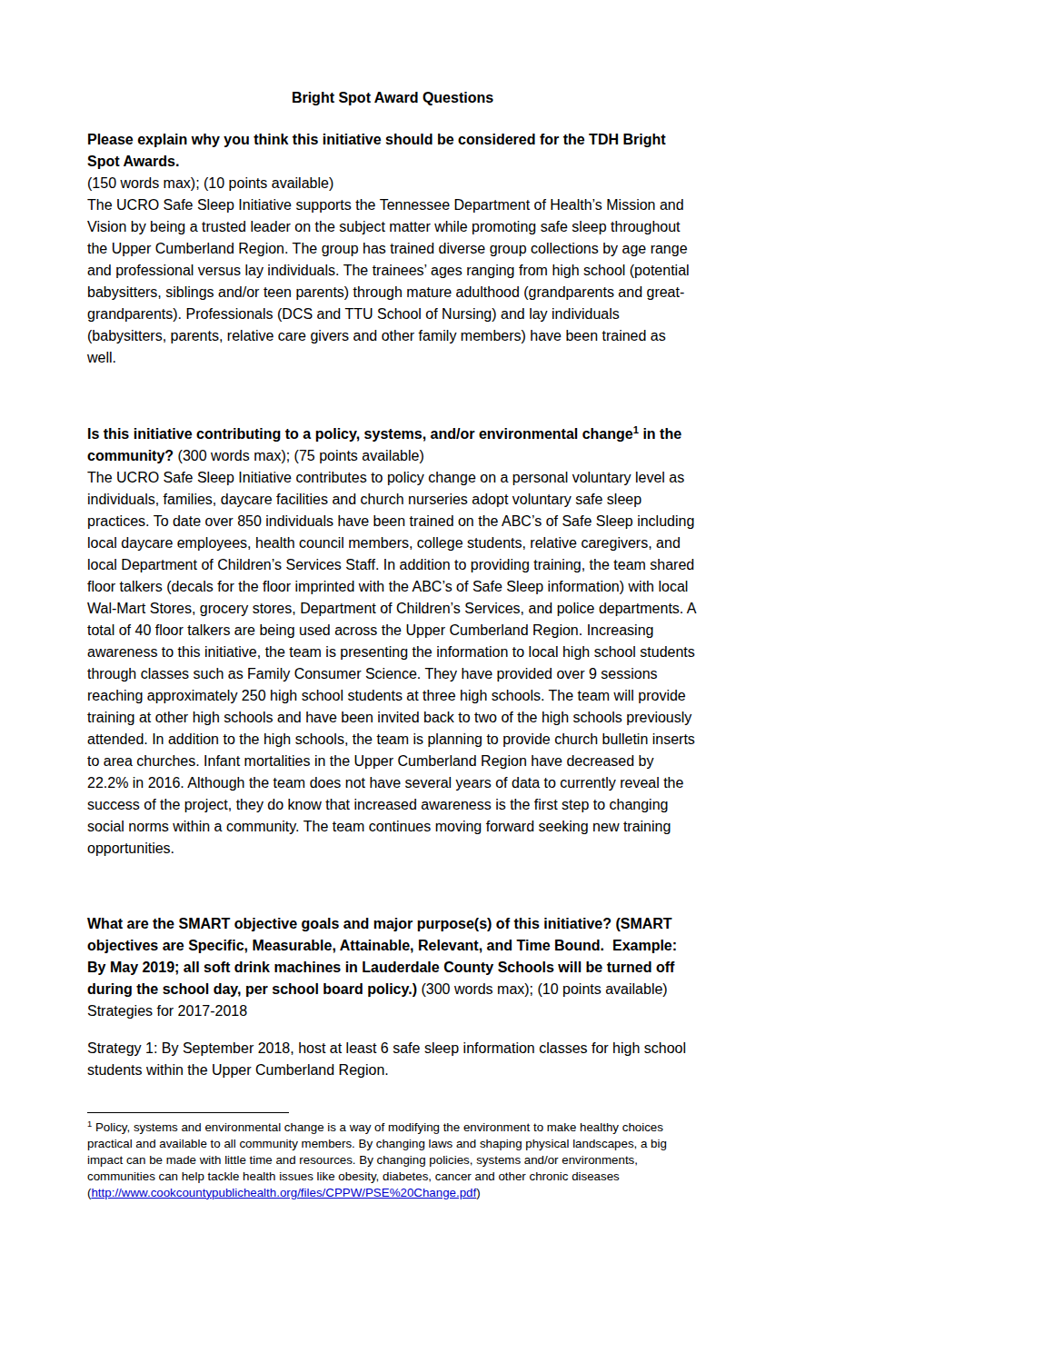Bright Spot Award Questions
Please explain why you think this initiative should be considered for the TDH Bright Spot Awards.
(150 words max); (10 points available)
The UCRO Safe Sleep Initiative supports the Tennessee Department of Health’s Mission and Vision by being a trusted leader on the subject matter while promoting safe sleep throughout the Upper Cumberland Region. The group has trained diverse group collections by age range and professional versus lay individuals. The trainees’ ages ranging from high school (potential babysitters, siblings and/or teen parents) through mature adulthood (grandparents and great-grandparents). Professionals (DCS and TTU School of Nursing) and lay individuals (babysitters, parents, relative care givers and other family members) have been trained as well.
Is this initiative contributing to a policy, systems, and/or environmental change1 in the community? (300 words max); (75 points available)
The UCRO Safe Sleep Initiative contributes to policy change on a personal voluntary level as individuals, families, daycare facilities and church nurseries adopt voluntary safe sleep practices. To date over 850 individuals have been trained on the ABC’s of Safe Sleep including local daycare employees, health council members, college students, relative caregivers, and local Department of Children’s Services Staff. In addition to providing training, the team shared floor talkers (decals for the floor imprinted with the ABC’s of Safe Sleep information) with local Wal-Mart Stores, grocery stores, Department of Children’s Services, and police departments. A total of 40 floor talkers are being used across the Upper Cumberland Region. Increasing awareness to this initiative, the team is presenting the information to local high school students through classes such as Family Consumer Science. They have provided over 9 sessions reaching approximately 250 high school students at three high schools. The team will provide training at other high schools and have been invited back to two of the high schools previously attended. In addition to the high schools, the team is planning to provide church bulletin inserts to area churches. Infant mortalities in the Upper Cumberland Region have decreased by 22.2% in 2016. Although the team does not have several years of data to currently reveal the success of the project, they do know that increased awareness is the first step to changing social norms within a community. The team continues moving forward seeking new training opportunities.
What are the SMART objective goals and major purpose(s) of this initiative? (SMART objectives are Specific, Measurable, Attainable, Relevant, and Time Bound. Example: By May 2019; all soft drink machines in Lauderdale County Schools will be turned off during the school day, per school board policy.) (300 words max); (10 points available)
Strategies for 2017-2018
Strategy 1: By September 2018, host at least 6 safe sleep information classes for high school students within the Upper Cumberland Region.
1 Policy, systems and environmental change is a way of modifying the environment to make healthy choices practical and available to all community members. By changing laws and shaping physical landscapes, a big impact can be made with little time and resources. By changing policies, systems and/or environments, communities can help tackle health issues like obesity, diabetes, cancer and other chronic diseases (http://www.cookcountypublichealth.org/files/CPPW/PSE%20Change.pdf)